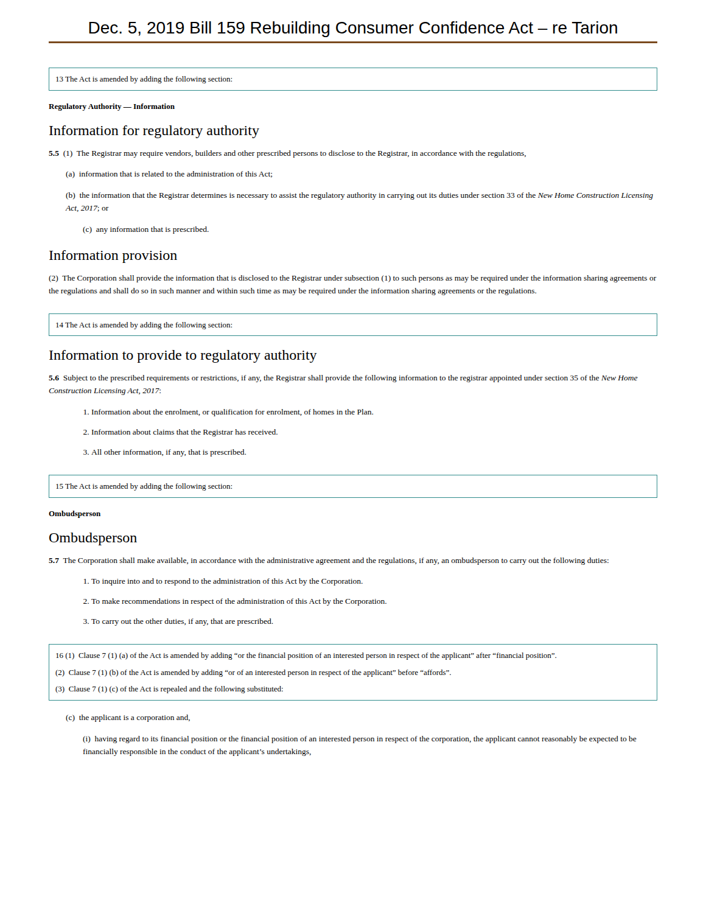Dec. 5, 2019 Bill 159 Rebuilding Consumer Confidence Act – re Tarion
13 The Act is amended by adding the following section:
Regulatory Authority — Information
Information for regulatory authority
5.5 (1) The Registrar may require vendors, builders and other prescribed persons to disclose to the Registrar, in accordance with the regulations,
(a) information that is related to the administration of this Act;
(b) the information that the Registrar determines is necessary to assist the regulatory authority in carrying out its duties under section 33 of the New Home Construction Licensing Act, 2017; or
(c) any information that is prescribed.
Information provision
(2) The Corporation shall provide the information that is disclosed to the Registrar under subsection (1) to such persons as may be required under the information sharing agreements or the regulations and shall do so in such manner and within such time as may be required under the information sharing agreements or the regulations.
14 The Act is amended by adding the following section:
Information to provide to regulatory authority
5.6 Subject to the prescribed requirements or restrictions, if any, the Registrar shall provide the following information to the registrar appointed under section 35 of the New Home Construction Licensing Act, 2017:
Information about the enrolment, or qualification for enrolment, of homes in the Plan.
Information about claims that the Registrar has received.
All other information, if any, that is prescribed.
15 The Act is amended by adding the following section:
Ombudsperson
Ombudsperson
5.7 The Corporation shall make available, in accordance with the administrative agreement and the regulations, if any, an ombudsperson to carry out the following duties:
To inquire into and to respond to the administration of this Act by the Corporation.
To make recommendations in respect of the administration of this Act by the Corporation.
To carry out the other duties, if any, that are prescribed.
16 (1) Clause 7 (1) (a) of the Act is amended by adding “or the financial position of an interested person in respect of the applicant” after “financial position”.
(2) Clause 7 (1) (b) of the Act is amended by adding “or of an interested person in respect of the applicant” before “affords”.
(3) Clause 7 (1) (c) of the Act is repealed and the following substituted:
(c) the applicant is a corporation and,
(i) having regard to its financial position or the financial position of an interested person in respect of the corporation, the applicant cannot reasonably be expected to be financially responsible in the conduct of the applicant’s undertakings,